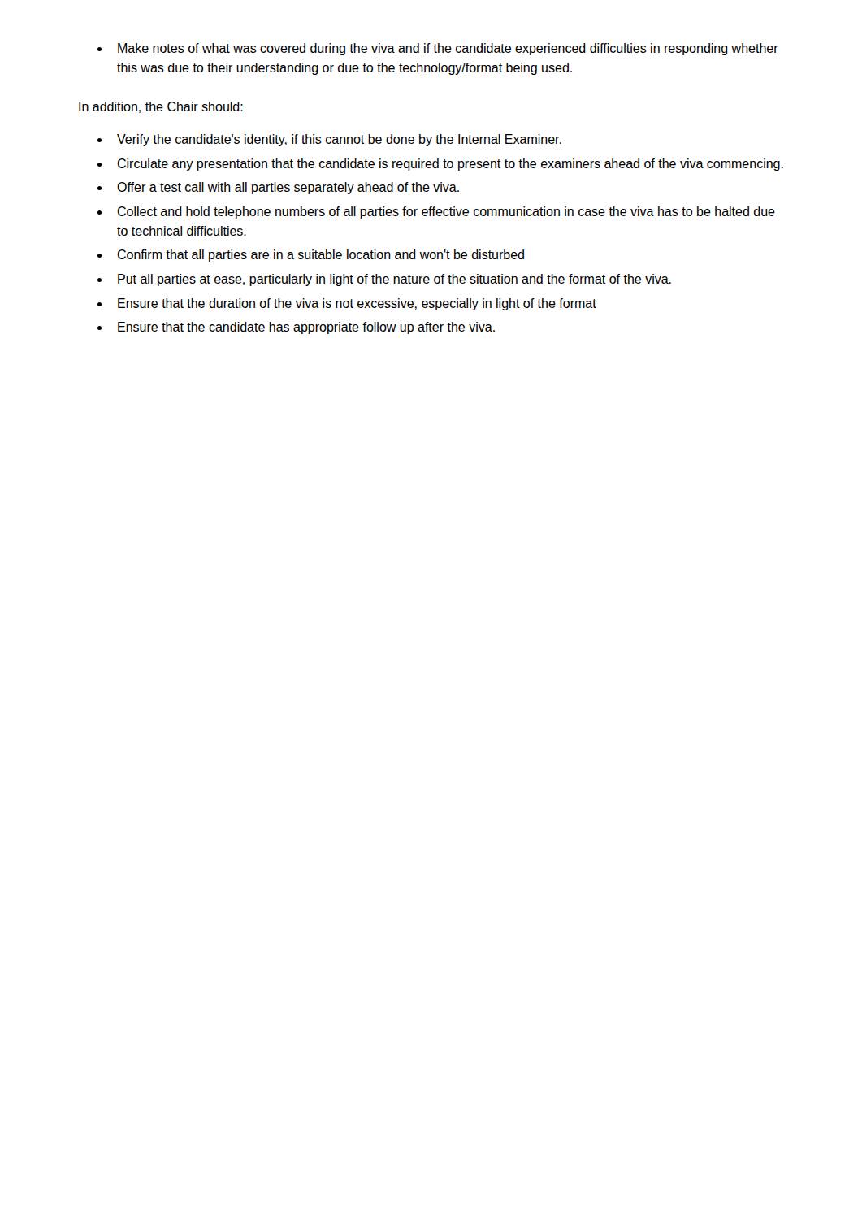Make notes of what was covered during the viva and if the candidate experienced difficulties in responding whether this was due to their understanding or due to the technology/format being used.
In addition, the Chair should:
Verify the candidate's identity, if this cannot be done by the Internal Examiner.
Circulate any presentation that the candidate is required to present to the examiners ahead of the viva commencing.
Offer a test call with all parties separately ahead of the viva.
Collect and hold telephone numbers of all parties for effective communication in case the viva has to be halted due to technical difficulties.
Confirm that all parties are in a suitable location and won't be disturbed
Put all parties at ease, particularly in light of the nature of the situation and the format of the viva.
Ensure that the duration of the viva is not excessive, especially in light of the format
Ensure that the candidate has appropriate follow up after the viva.